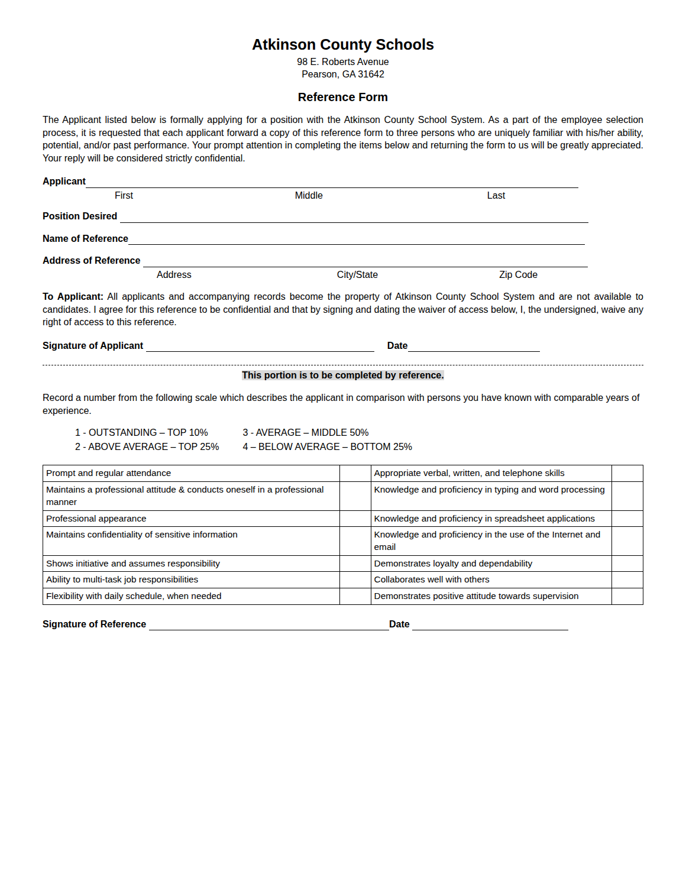Atkinson County Schools
98 E. Roberts Avenue
Pearson, GA 31642
Reference Form
The Applicant listed below is formally applying for a position with the Atkinson County School System. As a part of the employee selection process, it is requested that each applicant forward a copy of this reference form to three persons who are uniquely familiar with his/her ability, potential, and/or past performance. Your prompt attention in completing the items below and returning the form to us will be greatly appreciated. Your reply will be considered strictly confidential.
Applicant
First Middle Last
Position Desired
Name of Reference
Address of Reference
Address City/State Zip Code
To Applicant: All applicants and accompanying records become the property of Atkinson County School System and are not available to candidates. I agree for this reference to be confidential and that by signing and dating the waiver of access below, I, the undersigned, waive any right of access to this reference.
Signature of Applicant Date
This portion is to be completed by reference.
Record a number from the following scale which describes the applicant in comparison with persons you have known with comparable years of experience.
| 1 - OUTSTANDING – TOP 10% | 3 - AVERAGE – MIDDLE 50% |
| 2 - ABOVE AVERAGE – TOP 25% | 4 – BELOW AVERAGE – BOTTOM 25% |
| Prompt and regular attendance | | Appropriate verbal, written, and telephone skills | |
| Maintains a professional attitude & conducts oneself in a professional manner | | Knowledge and proficiency in typing and word processing | |
| Professional appearance | | Knowledge and proficiency in spreadsheet applications | |
| Maintains confidentiality of sensitive information | | Knowledge and proficiency in the use of the Internet and email | |
| Shows initiative and assumes responsibility | | Demonstrates loyalty and dependability | |
| Ability to multi-task job responsibilities | | Collaborates well with others | |
| Flexibility with daily schedule, when needed | | Demonstrates positive attitude towards supervision | |
Signature of Reference Date